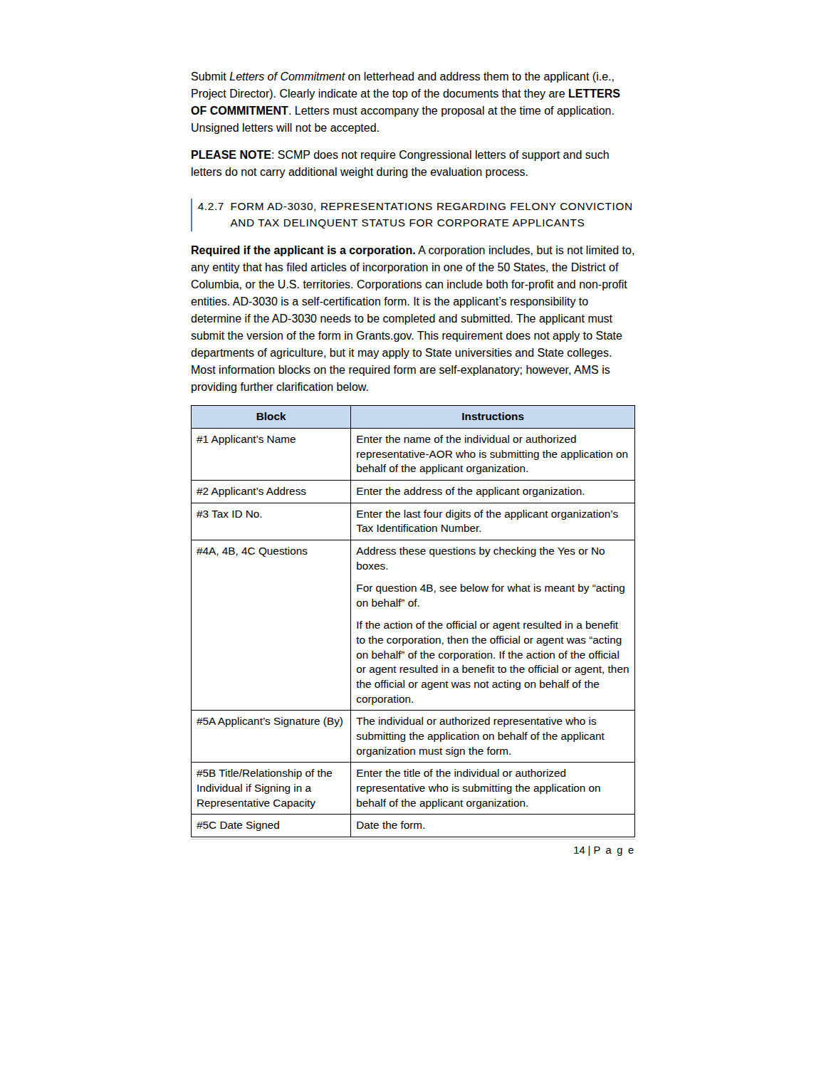Submit Letters of Commitment on letterhead and address them to the applicant (i.e., Project Director). Clearly indicate at the top of the documents that they are LETTERS OF COMMITMENT. Letters must accompany the proposal at the time of application. Unsigned letters will not be accepted.
PLEASE NOTE: SCMP does not require Congressional letters of support and such letters do not carry additional weight during the evaluation process.
4.2.7 FORM AD-3030, REPRESENTATIONS REGARDING FELONY CONVICTION AND TAX DELINQUENT STATUS FOR CORPORATE APPLICANTS
Required if the applicant is a corporation. A corporation includes, but is not limited to, any entity that has filed articles of incorporation in one of the 50 States, the District of Columbia, or the U.S. territories. Corporations can include both for-profit and non-profit entities. AD-3030 is a self-certification form. It is the applicant’s responsibility to determine if the AD-3030 needs to be completed and submitted. The applicant must submit the version of the form in Grants.gov. This requirement does not apply to State departments of agriculture, but it may apply to State universities and State colleges. Most information blocks on the required form are self-explanatory; however, AMS is providing further clarification below.
| Block | Instructions |
| --- | --- |
| #1 Applicant’s Name | Enter the name of the individual or authorized representative-AOR who is submitting the application on behalf of the applicant organization. |
| #2 Applicant’s Address | Enter the address of the applicant organization. |
| #3 Tax ID No. | Enter the last four digits of the applicant organization’s Tax Identification Number. |
| #4A, 4B, 4C Questions | Address these questions by checking the Yes or No boxes. For question 4B, see below for what is meant by “acting on behalf” of. If the action of the official or agent resulted in a benefit to the corporation, then the official or agent was “acting on behalf” of the corporation. If the action of the official or agent resulted in a benefit to the official or agent, then the official or agent was not acting on behalf of the corporation. |
| #5A Applicant’s Signature (By) | The individual or authorized representative who is submitting the application on behalf of the applicant organization must sign the form. |
| #5B Title/Relationship of the Individual if Signing in a Representative Capacity | Enter the title of the individual or authorized representative who is submitting the application on behalf of the applicant organization. |
| #5C Date Signed | Date the form. |
14 | P a g e